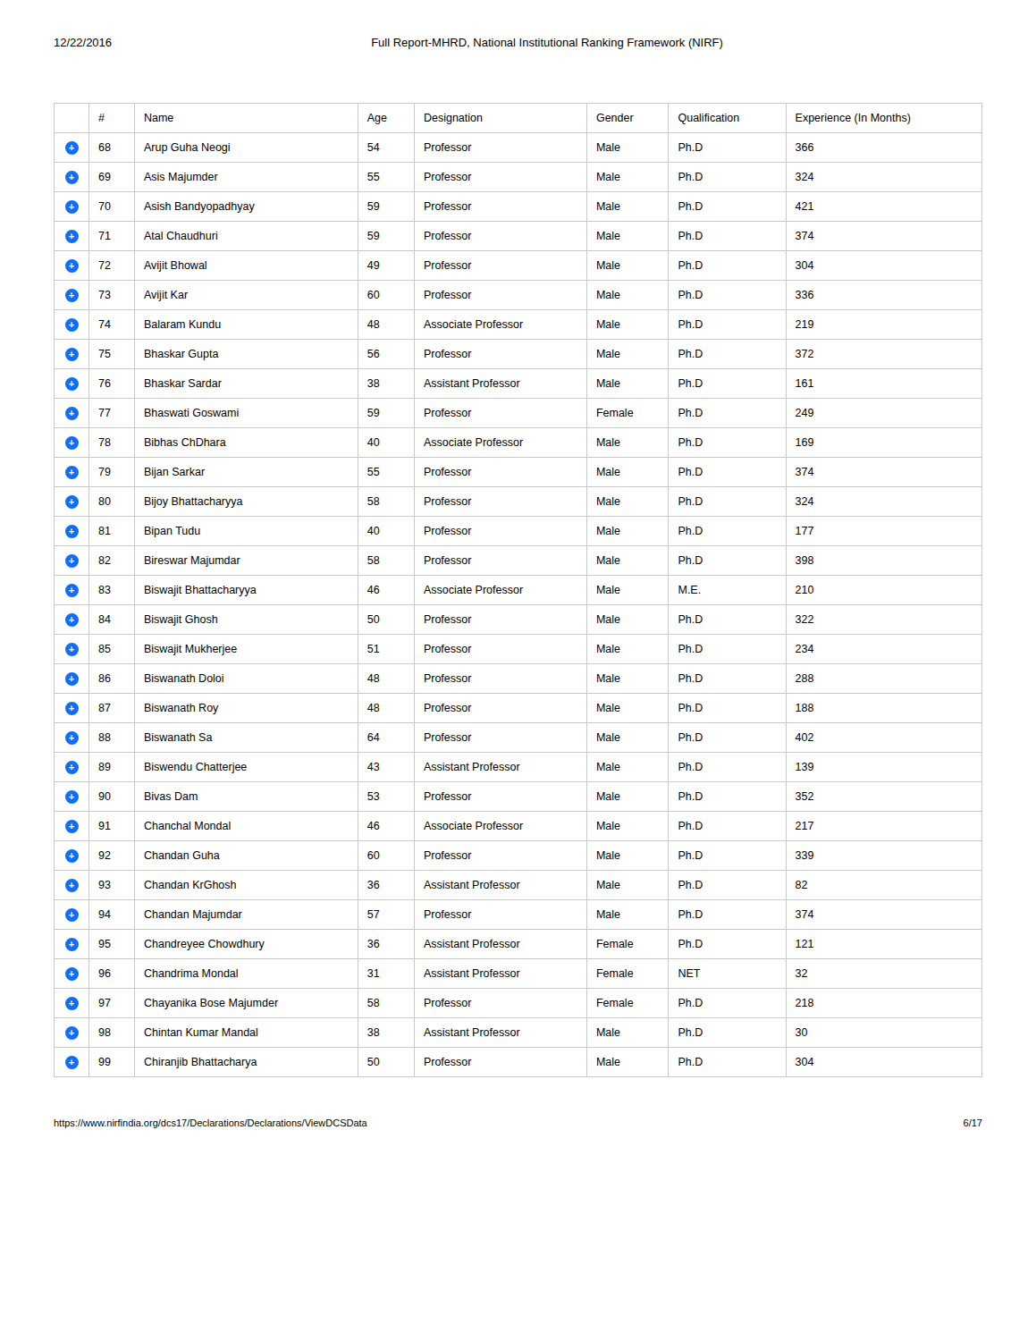12/22/2016
Full Report-MHRD, National Institutional Ranking Framework (NIRF)
| | # | Name | Age | Designation | Gender | Qualification | Experience (In Months) |
| --- | --- | --- | --- | --- | --- | --- | --- |
| + | 68 | Arup Guha Neogi | 54 | Professor | Male | Ph.D | 366 |
| + | 69 | Asis Majumder | 55 | Professor | Male | Ph.D | 324 |
| + | 70 | Asish Bandyopadhyay | 59 | Professor | Male | Ph.D | 421 |
| + | 71 | Atal Chaudhuri | 59 | Professor | Male | Ph.D | 374 |
| + | 72 | Avijit Bhowal | 49 | Professor | Male | Ph.D | 304 |
| + | 73 | Avijit Kar | 60 | Professor | Male | Ph.D | 336 |
| + | 74 | Balaram Kundu | 48 | Associate Professor | Male | Ph.D | 219 |
| + | 75 | Bhaskar Gupta | 56 | Professor | Male | Ph.D | 372 |
| + | 76 | Bhaskar Sardar | 38 | Assistant Professor | Male | Ph.D | 161 |
| + | 77 | Bhaswati Goswami | 59 | Professor | Female | Ph.D | 249 |
| + | 78 | Bibhas ChDhara | 40 | Associate Professor | Male | Ph.D | 169 |
| + | 79 | Bijan Sarkar | 55 | Professor | Male | Ph.D | 374 |
| + | 80 | Bijoy Bhattacharyya | 58 | Professor | Male | Ph.D | 324 |
| + | 81 | Bipan Tudu | 40 | Professor | Male | Ph.D | 177 |
| + | 82 | Bireswar Majumdar | 58 | Professor | Male | Ph.D | 398 |
| + | 83 | Biswajit Bhattacharyya | 46 | Associate Professor | Male | M.E. | 210 |
| + | 84 | Biswajit Ghosh | 50 | Professor | Male | Ph.D | 322 |
| + | 85 | Biswajit Mukherjee | 51 | Professor | Male | Ph.D | 234 |
| + | 86 | Biswanath Doloi | 48 | Professor | Male | Ph.D | 288 |
| + | 87 | Biswanath Roy | 48 | Professor | Male | Ph.D | 188 |
| + | 88 | Biswanath Sa | 64 | Professor | Male | Ph.D | 402 |
| + | 89 | Biswendu Chatterjee | 43 | Assistant Professor | Male | Ph.D | 139 |
| + | 90 | Bivas Dam | 53 | Professor | Male | Ph.D | 352 |
| + | 91 | Chanchal Mondal | 46 | Associate Professor | Male | Ph.D | 217 |
| + | 92 | Chandan Guha | 60 | Professor | Male | Ph.D | 339 |
| + | 93 | Chandan KrGhosh | 36 | Assistant Professor | Male | Ph.D | 82 |
| + | 94 | Chandan Majumdar | 57 | Professor | Male | Ph.D | 374 |
| + | 95 | Chandreyee Chowdhury | 36 | Assistant Professor | Female | Ph.D | 121 |
| + | 96 | Chandrima Mondal | 31 | Assistant Professor | Female | NET | 32 |
| + | 97 | Chayanika Bose Majumder | 58 | Professor | Female | Ph.D | 218 |
| + | 98 | Chintan Kumar Mandal | 38 | Assistant Professor | Male | Ph.D | 30 |
| + | 99 | Chiranjib Bhattacharya | 50 | Professor | Male | Ph.D | 304 |
https://www.nirfindia.org/dcs17/Declarations/Declarations/ViewDCSData 6/17